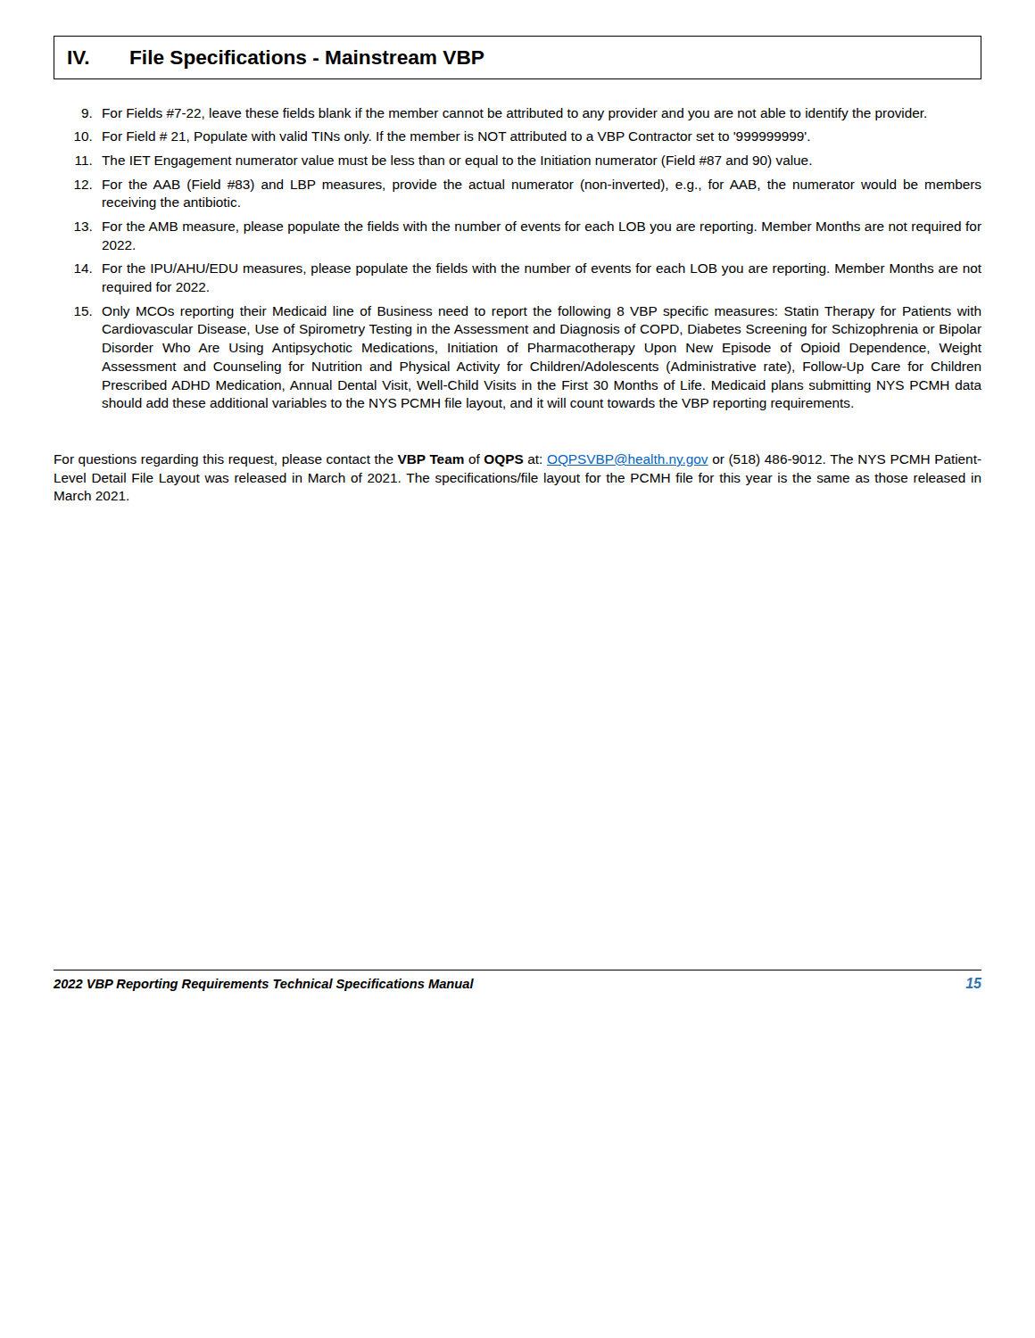IV. File Specifications - Mainstream VBP
For Fields #7-22, leave these fields blank if the member cannot be attributed to any provider and you are not able to identify the provider.
For Field # 21, Populate with valid TINs only. If the member is NOT attributed to a VBP Contractor set to '999999999'.
The IET Engagement numerator value must be less than or equal to the Initiation numerator (Field #87 and 90) value.
For the AAB (Field #83) and LBP measures, provide the actual numerator (non-inverted), e.g., for AAB, the numerator would be members receiving the antibiotic.
For the AMB measure, please populate the fields with the number of events for each LOB you are reporting. Member Months are not required for 2022.
For the IPU/AHU/EDU measures, please populate the fields with the number of events for each LOB you are reporting. Member Months are not required for 2022.
Only MCOs reporting their Medicaid line of Business need to report the following 8 VBP specific measures: Statin Therapy for Patients with Cardiovascular Disease, Use of Spirometry Testing in the Assessment and Diagnosis of COPD, Diabetes Screening for Schizophrenia or Bipolar Disorder Who Are Using Antipsychotic Medications, Initiation of Pharmacotherapy Upon New Episode of Opioid Dependence, Weight Assessment and Counseling for Nutrition and Physical Activity for Children/Adolescents (Administrative rate), Follow-Up Care for Children Prescribed ADHD Medication, Annual Dental Visit, Well-Child Visits in the First 30 Months of Life. Medicaid plans submitting NYS PCMH data should add these additional variables to the NYS PCMH file layout, and it will count towards the VBP reporting requirements.
For questions regarding this request, please contact the VBP Team of OQPS at: OQPSVBP@health.ny.gov or (518) 486-9012. The NYS PCMH Patient-Level Detail File Layout was released in March of 2021. The specifications/file layout for the PCMH file for this year is the same as those released in March 2021.
2022 VBP Reporting Requirements Technical Specifications Manual 15